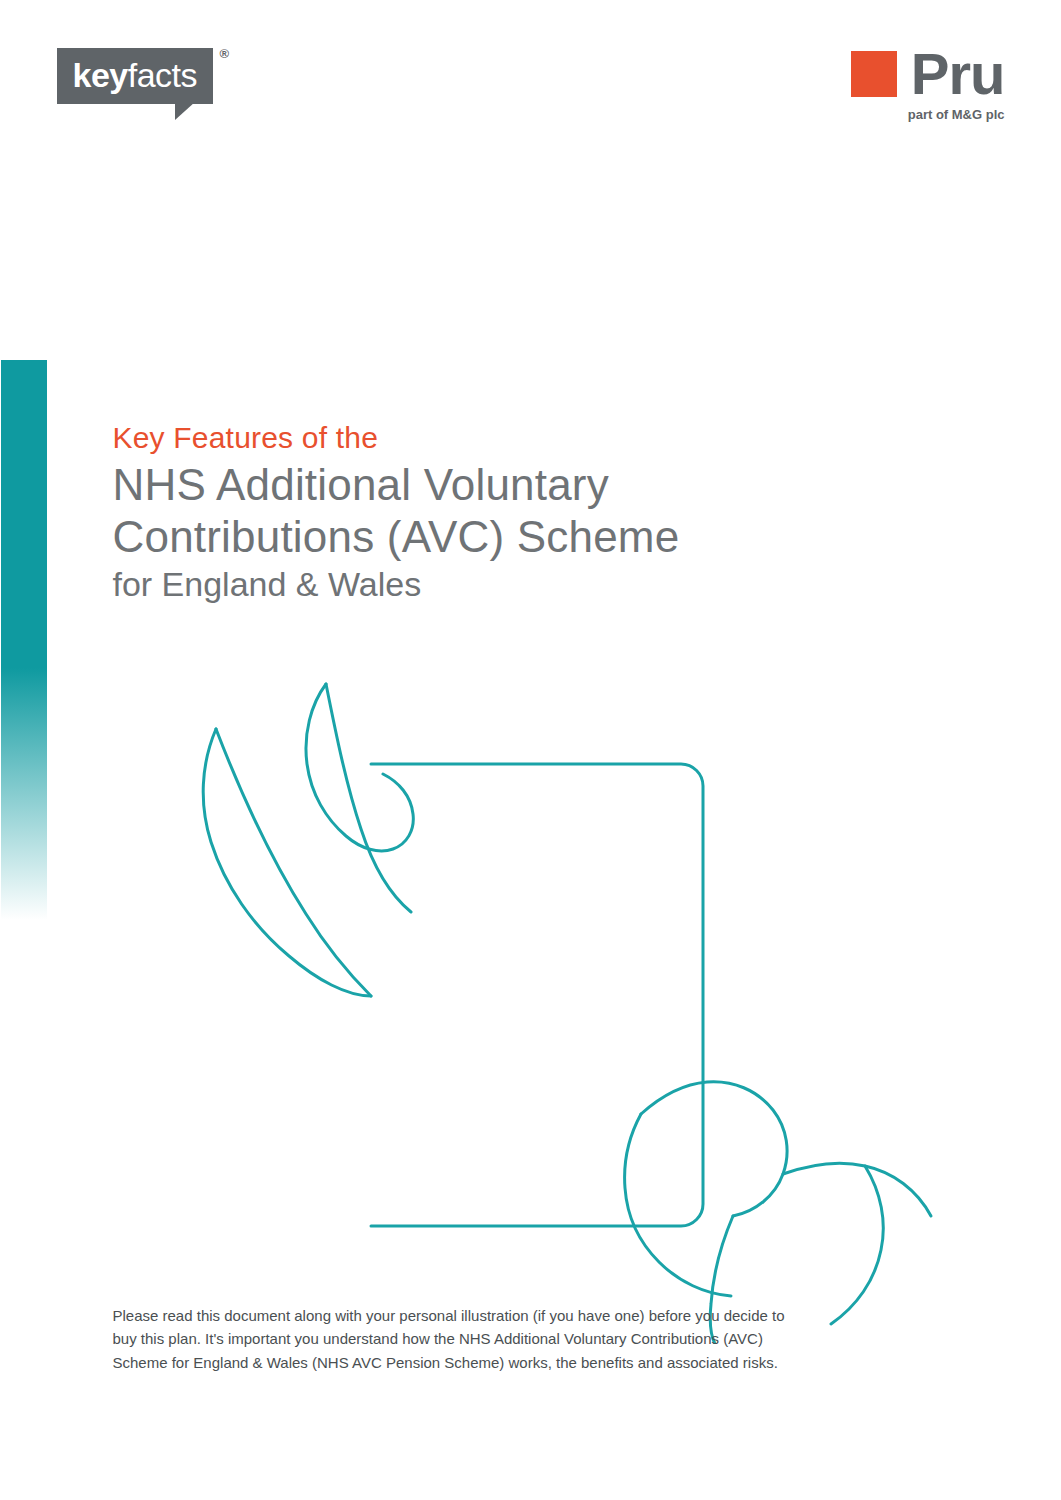key facts ®
Pru
part of M&G plc
Key Features of the
NHS Additional Voluntary Contributions (AVC) Scheme
for England & Wales
Please read this document along with your personal illustration (if you have one) before you decide to buy this plan. It's important you understand how the NHS Additional Voluntary Contributions (AVC) Scheme for England & Wales (NHS AVC Pension Scheme) works, the benefits and associated risks.